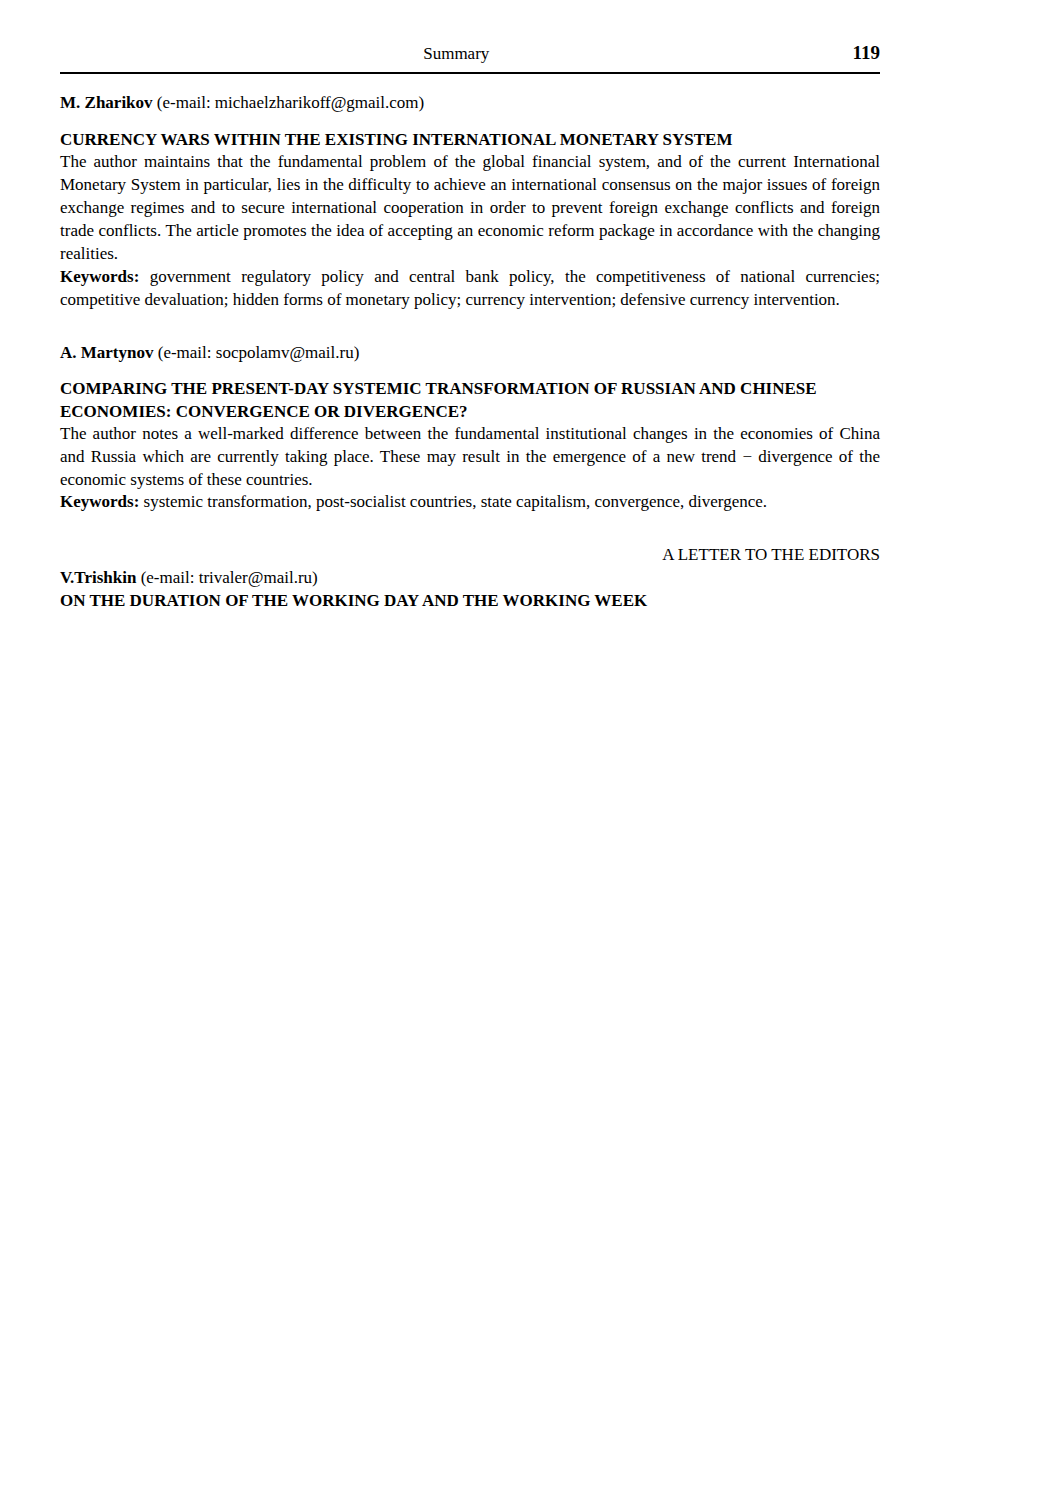Summary 119
M. Zharikov (e-mail: michaelzharikoff@gmail.com)
Currency wars within the existing international monetary system
The author maintains that the fundamental problem of the global financial system, and of the current International Monetary System in particular, lies in the difficulty to achieve an international consensus on the major issues of foreign exchange regimes and to secure international cooperation in order to prevent foreign exchange conflicts and foreign trade conflicts. The article promotes the idea of accepting an economic reform package in accordance with the changing realities.
Keywords: government regulatory policy and central bank policy, the competitiveness of national currencies; competitive devaluation; hidden forms of monetary policy; currency intervention; defensive currency intervention.
A. Martynov (e-mail: socpolamv@mail.ru)
Comparing the present-day systemic transformation of Russian and Chinese economies: convergence or divergence?
The author notes a well-marked difference between the fundamental institutional changes in the economies of China and Russia which are currently taking place. These may result in the emergence of a new trend − divergence of the economic systems of these countries.
Keywords: systemic transformation, post-socialist countries, state capitalism, convergence, divergence.
A letter to the editors
V.Trishkin (e-mail: trivaler@mail.ru)
On the duration of the working day and the working week